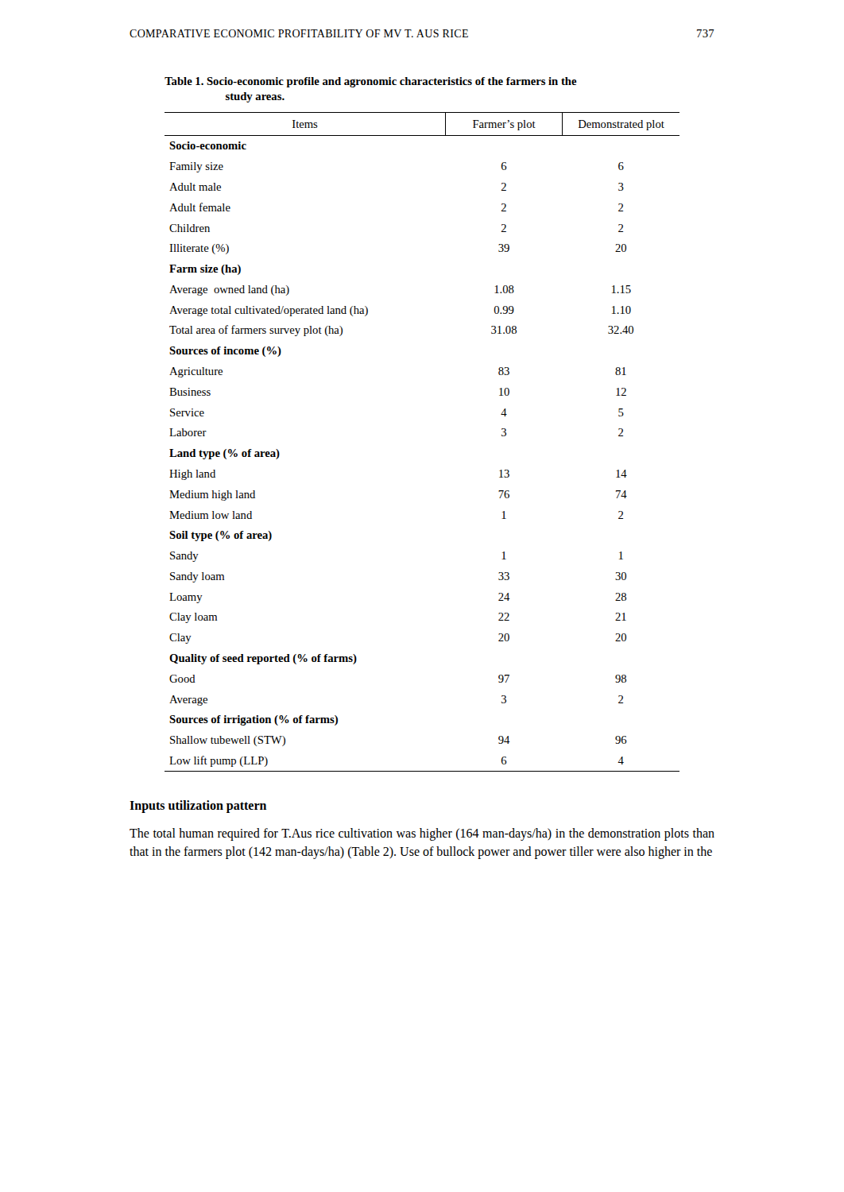Comparative economic profitability of MV T. Aus rice 737
Table 1. Socio-economic profile and agronomic characteristics of the farmers in the study areas.
| Items | Farmer’s plot | Demonstrated plot |
| --- | --- | --- |
| Socio-economic | | |
| Family size | 6 | 6 |
| Adult male | 2 | 3 |
| Adult female | 2 | 2 |
| Children | 2 | 2 |
| Illiterate (%) | 39 | 20 |
| Farm size (ha) | | |
| Average owned land (ha) | 1.08 | 1.15 |
| Average total cultivated/operated land (ha) | 0.99 | 1.10 |
| Total area of farmers survey plot (ha) | 31.08 | 32.40 |
| Sources of income (%) | | |
| Agriculture | 83 | 81 |
| Business | 10 | 12 |
| Service | 4 | 5 |
| Laborer | 3 | 2 |
| Land type (% of area) | | |
| High land | 13 | 14 |
| Medium high land | 76 | 74 |
| Medium low land | 1 | 2 |
| Soil type (% of area) | | |
| Sandy | 1 | 1 |
| Sandy loam | 33 | 30 |
| Loamy | 24 | 28 |
| Clay loam | 22 | 21 |
| Clay | 20 | 20 |
| Quality of seed reported (% of farms) | | |
| Good | 97 | 98 |
| Average | 3 | 2 |
| Sources of irrigation (% of farms) | | |
| Shallow tubewell (STW) | 94 | 96 |
| Low lift pump (LLP) | 6 | 4 |
Inputs utilization pattern
The total human required for T.Aus rice cultivation was higher (164 man-days/ha) in the demonstration plots than that in the farmers plot (142 man-days/ha) (Table 2). Use of bullock power and power tiller were also higher in the